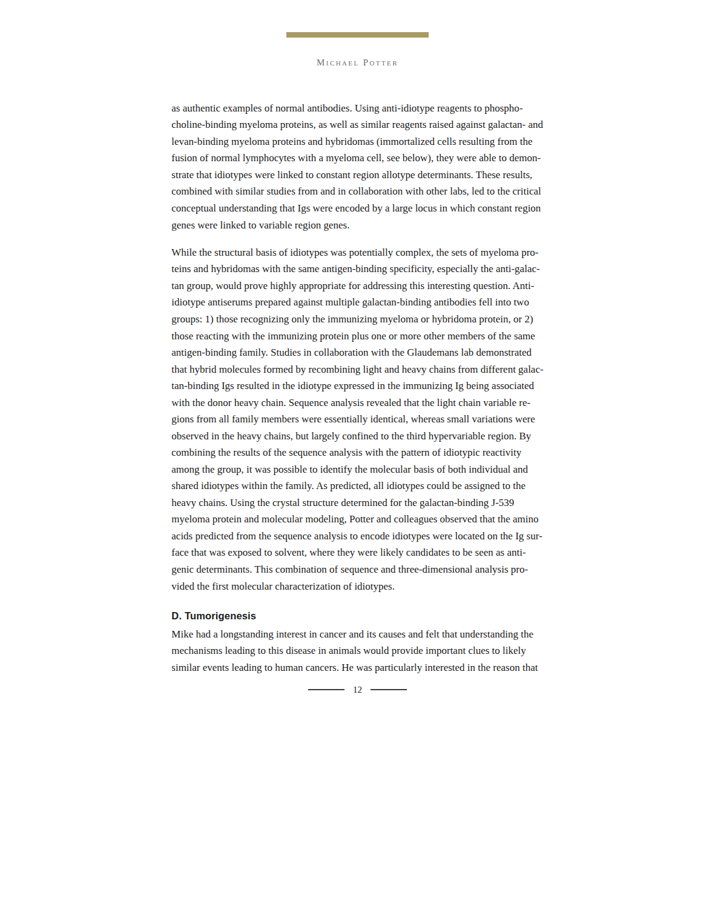Michael Potter
as authentic examples of normal antibodies. Using anti-idiotype reagents to phosphocholine-binding myeloma proteins, as well as similar reagents raised against galactan- and levan-binding myeloma proteins and hybridomas (immortalized cells resulting from the fusion of normal lymphocytes with a myeloma cell, see below), they were able to demonstrate that idiotypes were linked to constant region allotype determinants. These results, combined with similar studies from and in collaboration with other labs, led to the critical conceptual understanding that Igs were encoded by a large locus in which constant region genes were linked to variable region genes.
While the structural basis of idiotypes was potentially complex, the sets of myeloma proteins and hybridomas with the same antigen-binding specificity, especially the anti-galactan group, would prove highly appropriate for addressing this interesting question. Anti-idiotype antiserums prepared against multiple galactan-binding antibodies fell into two groups: 1) those recognizing only the immunizing myeloma or hybridoma protein, or 2) those reacting with the immunizing protein plus one or more other members of the same antigen-binding family. Studies in collaboration with the Glaudemans lab demonstrated that hybrid molecules formed by recombining light and heavy chains from different galactan-binding Igs resulted in the idiotype expressed in the immunizing Ig being associated with the donor heavy chain. Sequence analysis revealed that the light chain variable regions from all family members were essentially identical, whereas small variations were observed in the heavy chains, but largely confined to the third hypervariable region. By combining the results of the sequence analysis with the pattern of idiotypic reactivity among the group, it was possible to identify the molecular basis of both individual and shared idiotypes within the family. As predicted, all idiotypes could be assigned to the heavy chains. Using the crystal structure determined for the galactan-binding J-539 myeloma protein and molecular modeling, Potter and colleagues observed that the amino acids predicted from the sequence analysis to encode idiotypes were located on the Ig surface that was exposed to solvent, where they were likely candidates to be seen as antigenic determinants. This combination of sequence and three-dimensional analysis provided the first molecular characterization of idiotypes.
D. Tumorigenesis
Mike had a longstanding interest in cancer and its causes and felt that understanding the mechanisms leading to this disease in animals would provide important clues to likely similar events leading to human cancers. He was particularly interested in the reason that
12